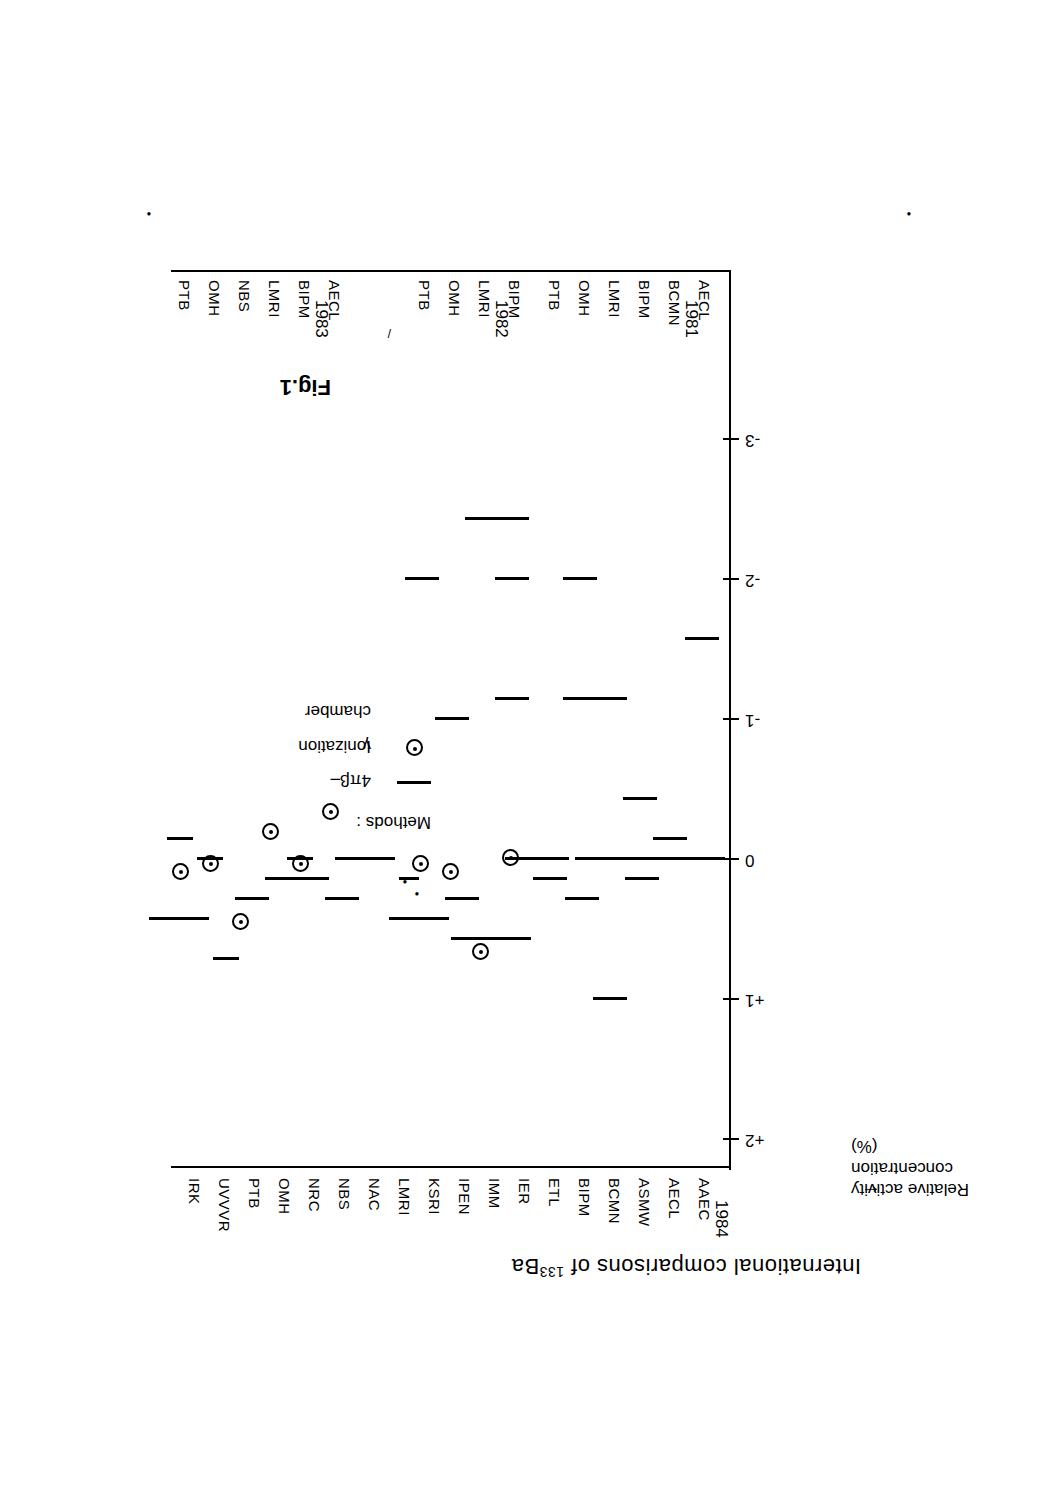International comparisons of 133Ba
Relative activity
concentration
(%)
←
+2
+1
0
-1
-2
-3
1981
AECL
BCMN
BIPM
LMRI
OMH
PTB
1982
BIPM
LMRI
OMH
PTB
•
•
1983
AECL
BIPM
LMRI
NBS
OMH
PTB
1984
AAEC
AECL
ASMW
BCMN
BIPM
ETL
IER
IMM
IPEN
KSRI
LMRI
NAC
NBS
NRC
OMH
PTB
UVVVR
IRK
Methods :
4πβ–γ
Ionization chamber
Fig.1
•
•
/